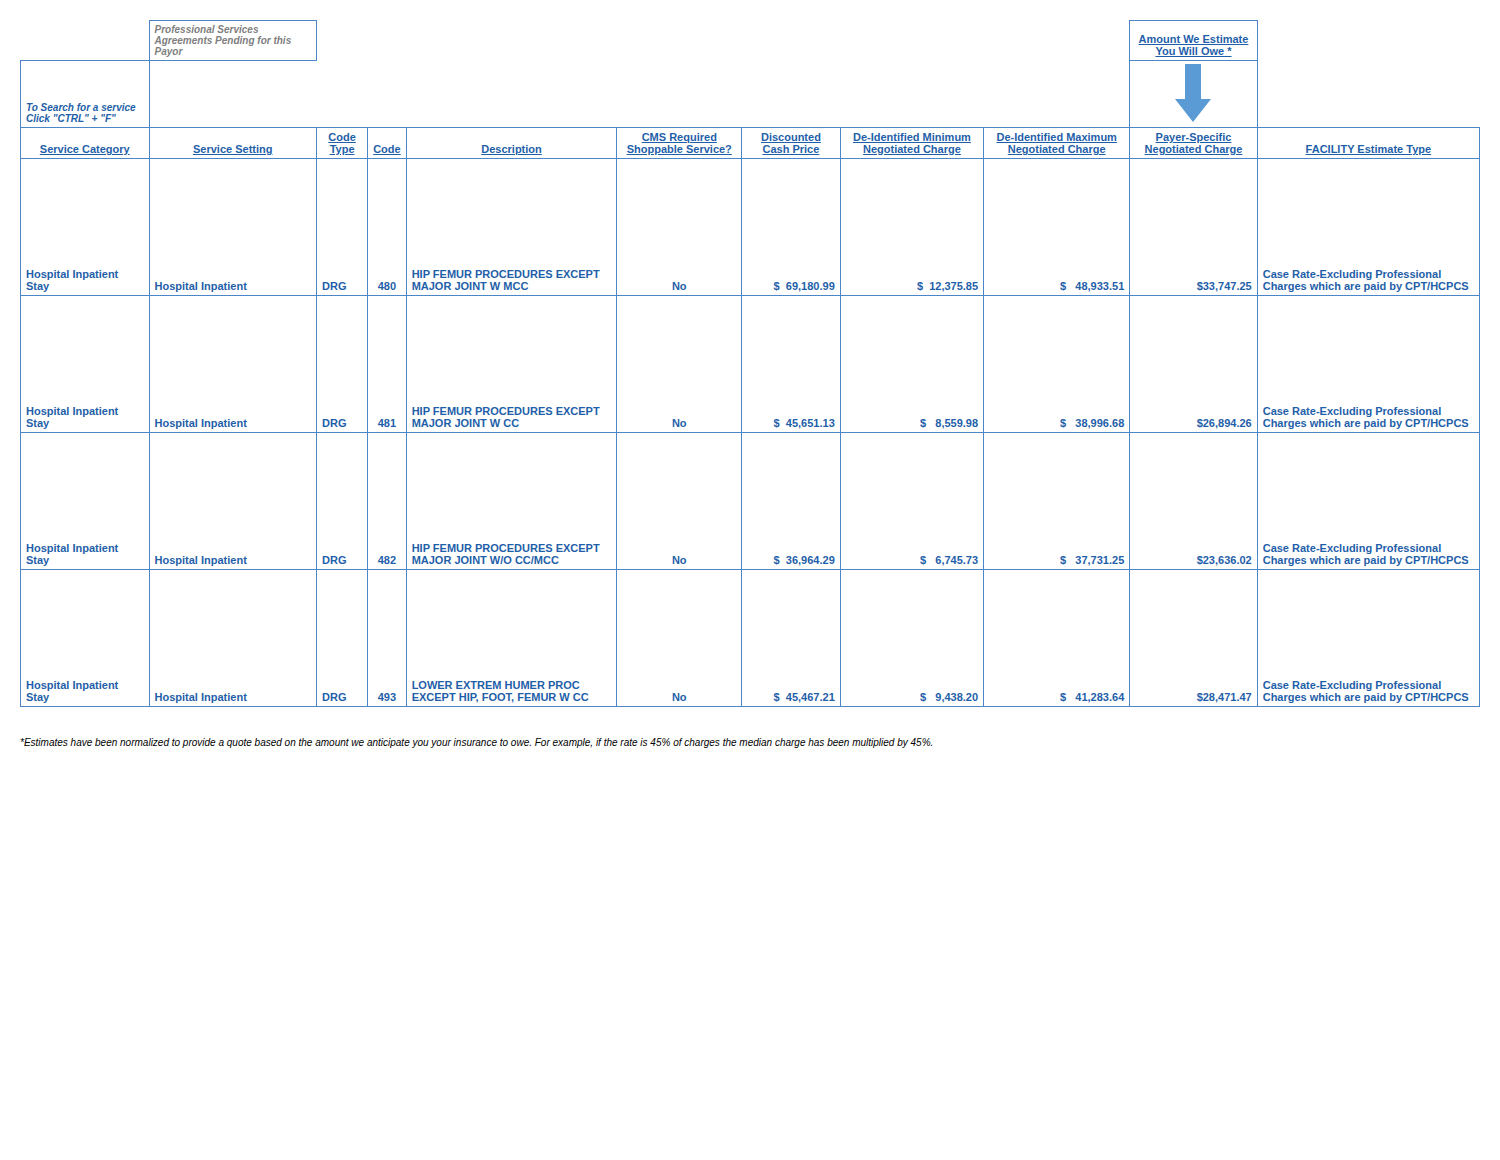| | Professional Services Agreements Pending for this Payor | | | | | | | | Amount We Estimate You Will Owe * | |
| To Search for a service Click "CTRL" + "F" | | | | | | | | | | |
| Service Category | Service Setting | Code Type | Code | Description | CMS Required Shoppable Service? | Discounted Cash Price | De-Identified Minimum Negotiated Charge | De-Identified Maximum Negotiated Charge | Payer-Specific Negotiated Charge | FACILITY Estimate Type |
| Hospital Inpatient Stay | Hospital Inpatient | DRG | 480 | HIP FEMUR PROCEDURES EXCEPT MAJOR JOINT W MCC | No | $ 69,180.99 | $ 12,375.85 | $ 48,933.51 | $33,747.25 | Case Rate-Excluding Professional Charges which are paid by CPT/HCPCS |
| Hospital Inpatient Stay | Hospital Inpatient | DRG | 481 | HIP FEMUR PROCEDURES EXCEPT MAJOR JOINT W CC | No | $ 45,651.13 | $ 8,559.98 | $ 38,996.68 | $26,894.26 | Case Rate-Excluding Professional Charges which are paid by CPT/HCPCS |
| Hospital Inpatient Stay | Hospital Inpatient | DRG | 482 | HIP FEMUR PROCEDURES EXCEPT MAJOR JOINT W/O CC/MCC | No | $ 36,964.29 | $ 6,745.73 | $ 37,731.25 | $23,636.02 | Case Rate-Excluding Professional Charges which are paid by CPT/HCPCS |
| Hospital Inpatient Stay | Hospital Inpatient | DRG | 493 | LOWER EXTREM HUMER PROC EXCEPT HIP, FOOT, FEMUR W CC | No | $ 45,467.21 | $ 9,438.20 | $ 41,283.64 | $28,471.47 | Case Rate-Excluding Professional Charges which are paid by CPT/HCPCS |
*Estimates have been normalized to provide a quote based on the amount we anticipate you your insurance to owe. For example, if the rate is 45% of charges the median charge has been multiplied by 45%.